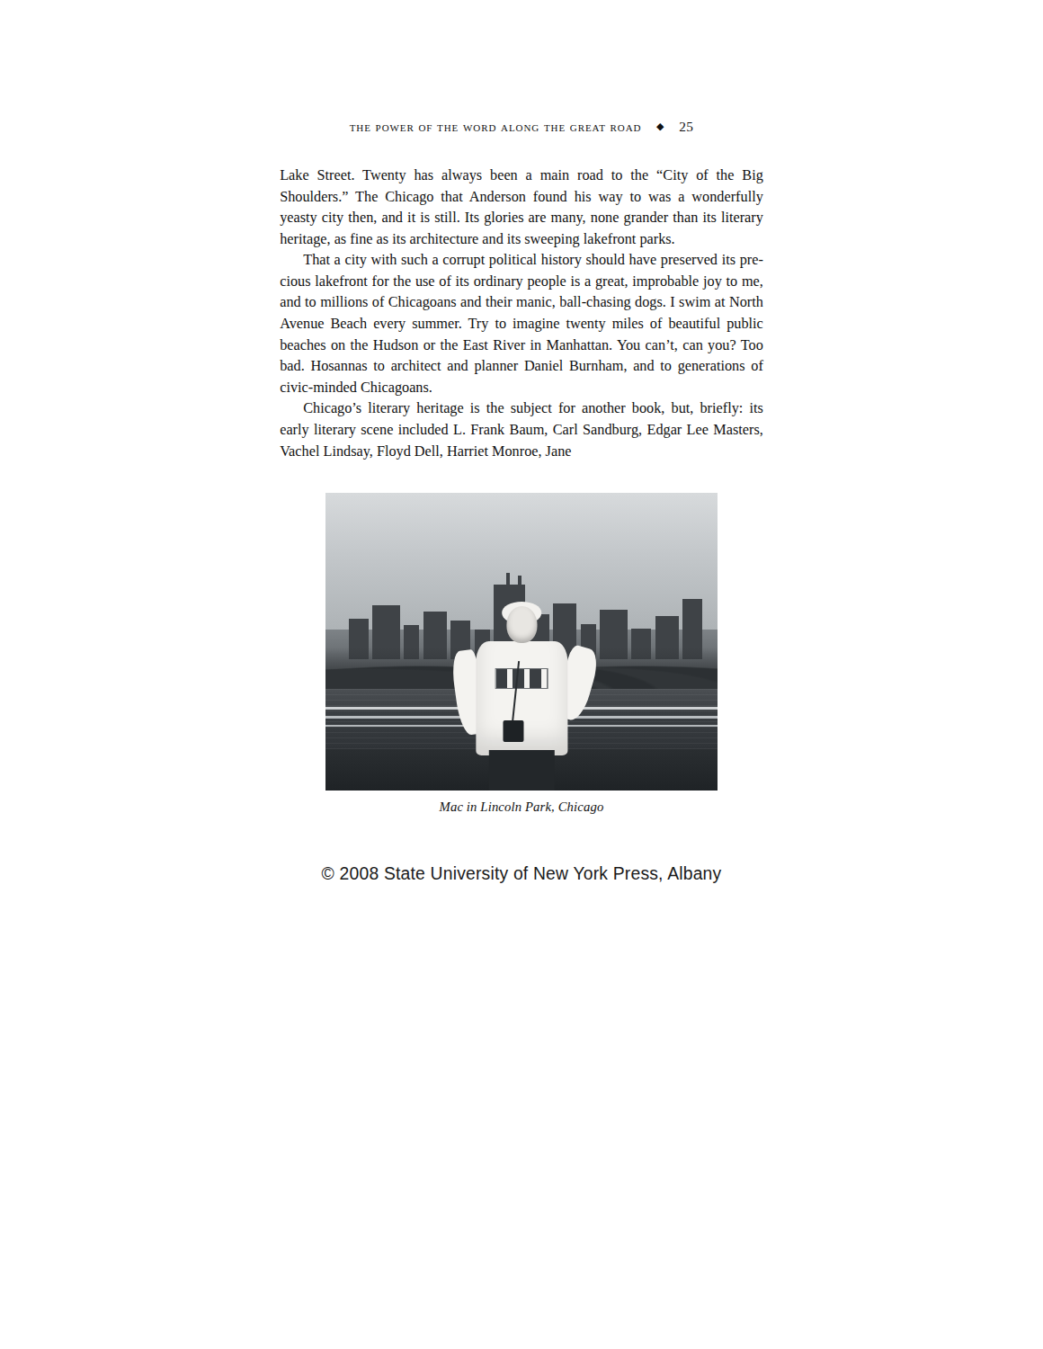the power of the word along the great road ◆ 25
Lake Street. Twenty has always been a main road to the “City of the Big Shoulders.” The Chicago that Anderson found his way to was a wonderfully yeasty city then, and it is still. Its glories are many, none grander than its literary heritage, as fine as its architecture and its sweeping lakefront parks.
That a city with such a corrupt political history should have preserved its precious lakefront for the use of its ordinary people is a great, improbable joy to me, and to millions of Chicagoans and their manic, ball-chasing dogs. I swim at North Avenue Beach every summer. Try to imagine twenty miles of beautiful public beaches on the Hudson or the East River in Manhattan. You can’t, can you? Too bad. Hosannas to architect and planner Daniel Burnham, and to generations of civic-minded Chicagoans.
Chicago’s literary heritage is the subject for another book, but, briefly: its early literary scene included L. Frank Baum, Carl Sandburg, Edgar Lee Masters, Vachel Lindsay, Floyd Dell, Harriet Monroe, Jane
Mac in Lincoln Park, Chicago
© 2008 State University of New York Press, Albany